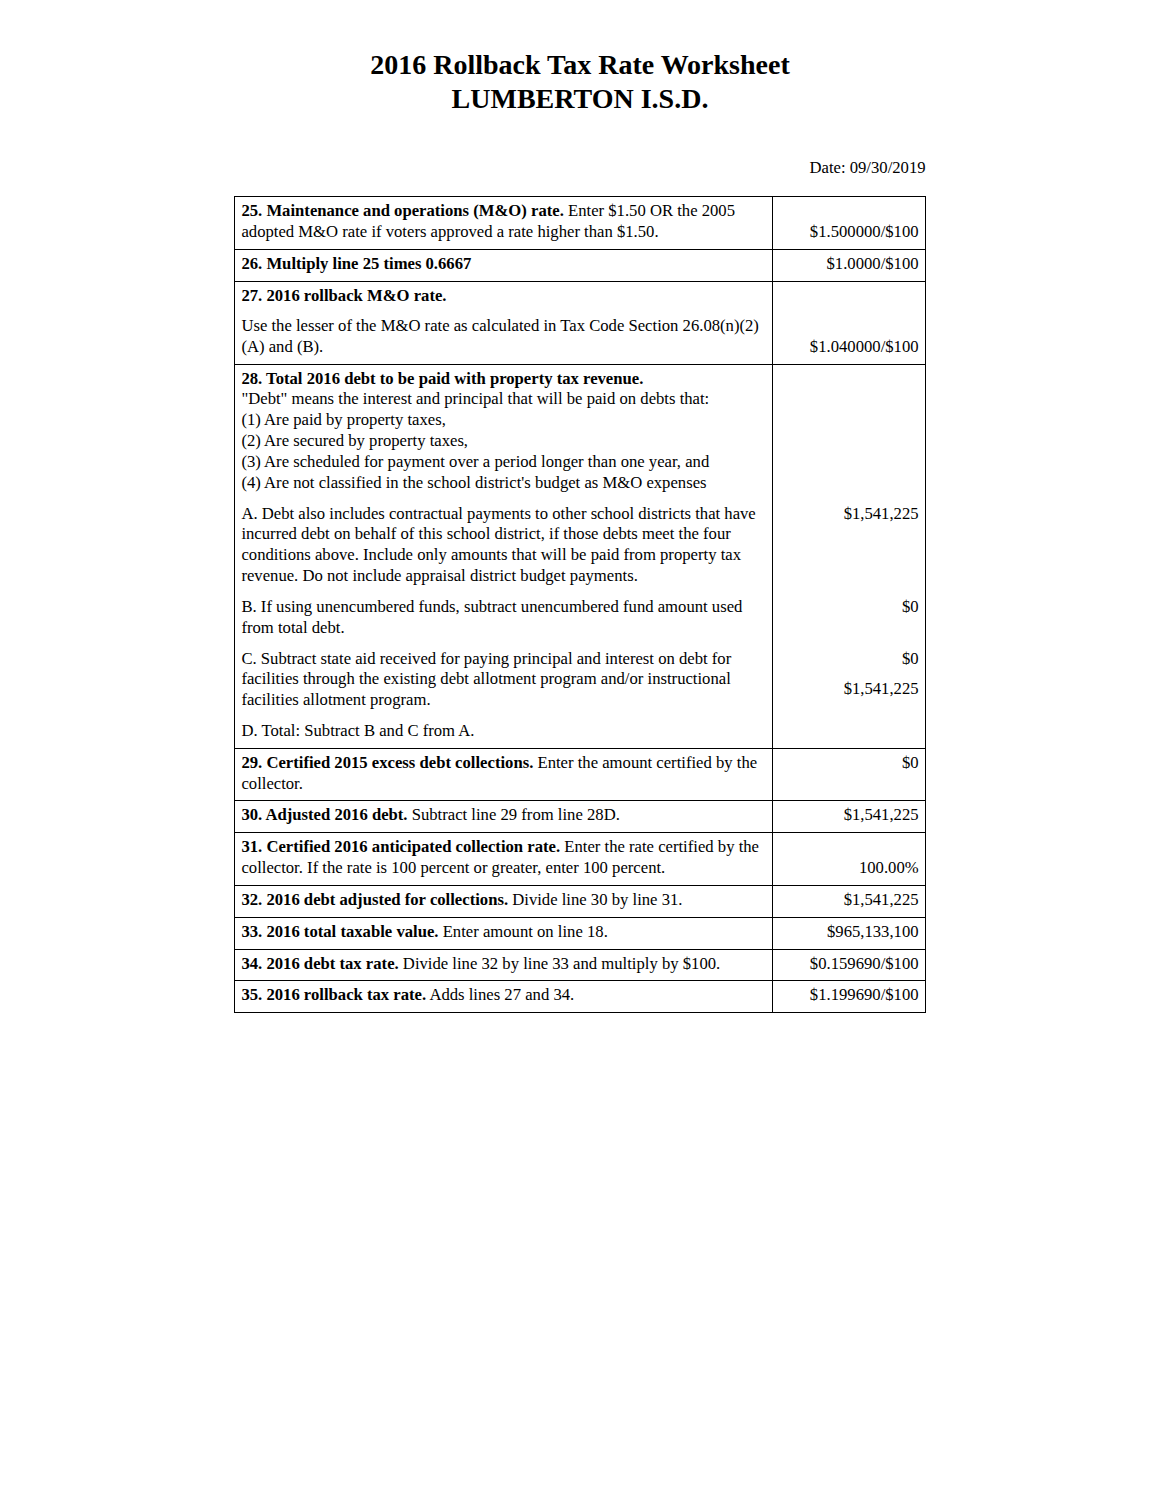2016 Rollback Tax Rate WorksheetLUMBERTON I.S.D.
Date: 09/30/2019
| 25. Maintenance and operations (M&O) rate. Enter $1.50 OR the 2005 adopted M&O rate if voters approved a rate higher than $1.50. | $1.500000/$100 |
| 26. Multiply line 25 times 0.6667 | $1.0000/$100 |
| 27. 2016 rollback M&O rate. Use the lesser of the M&O rate as calculated in Tax Code Section 26.08(n)(2)(A) and (B). | $1.040000/$100 |
| 28. Total 2016 debt to be paid with property tax revenue. "Debt" means the interest and principal that will be paid on debts that: (1) Are paid by property taxes, (2) Are secured by property taxes, (3) Are scheduled for payment over a period longer than one year, and (4) Are not classified in the school district's budget as M&O expenses A. Debt also includes contractual payments to other school districts that have incurred debt on behalf of this school district, if those debts meet the four conditions above. Include only amounts that will be paid from property tax revenue. Do not include appraisal district budget payments. B. If using unencumbered funds, subtract unencumbered fund amount used from total debt. C. Subtract state aid received for paying principal and interest on debt for facilities through the existing debt allotment program and/or instructional facilities allotment program. D. Total: Subtract B and C from A. | $1,541,225 $0 $0 $1,541,225 |
| 29. Certified 2015 excess debt collections. Enter the amount certified by the collector. | $0 |
| 30. Adjusted 2016 debt. Subtract line 29 from line 28D. | $1,541,225 |
| 31. Certified 2016 anticipated collection rate. Enter the rate certified by the collector. If the rate is 100 percent or greater, enter 100 percent. | 100.00% |
| 32. 2016 debt adjusted for collections. Divide line 30 by line 31. | $1,541,225 |
| 33. 2016 total taxable value. Enter amount on line 18. | $965,133,100 |
| 34. 2016 debt tax rate. Divide line 32 by line 33 and multiply by $100. | $0.159690/$100 |
| 35. 2016 rollback tax rate. Adds lines 27 and 34. | $1.199690/$100 |